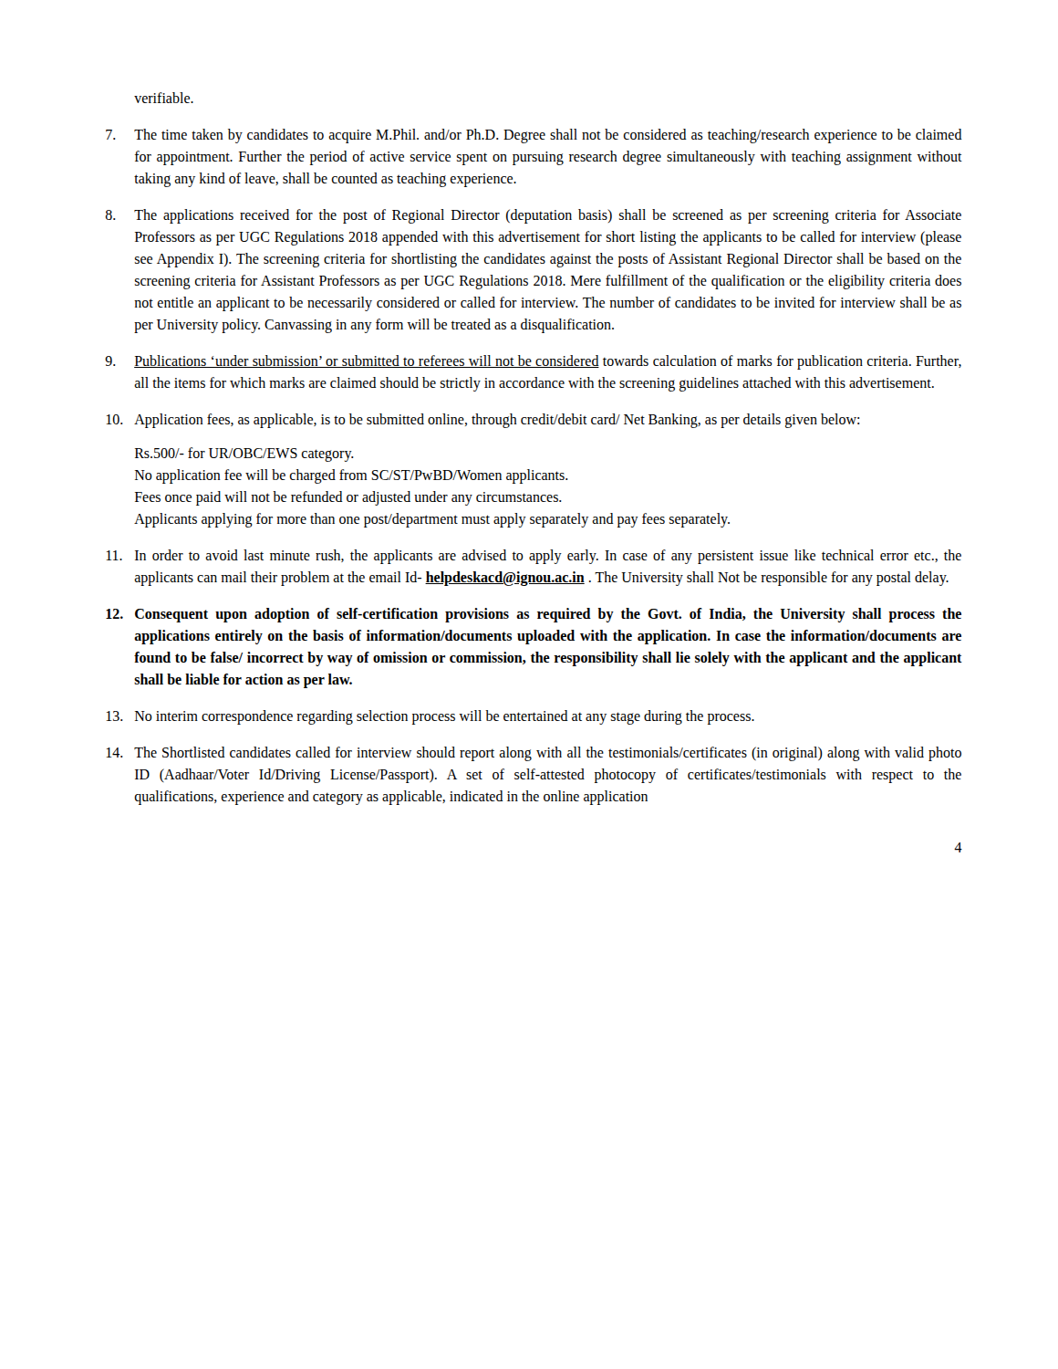verifiable.
The time taken by candidates to acquire M.Phil. and/or Ph.D. Degree shall not be considered as teaching/research experience to be claimed for appointment. Further the period of active service spent on pursuing research degree simultaneously with teaching assignment without taking any kind of leave, shall be counted as teaching experience.
The applications received for the post of Regional Director (deputation basis) shall be screened as per screening criteria for Associate Professors as per UGC Regulations 2018 appended with this advertisement for short listing the applicants to be called for interview (please see Appendix I). The screening criteria for shortlisting the candidates against the posts of Assistant Regional Director shall be based on the screening criteria for Assistant Professors as per UGC Regulations 2018. Mere fulfillment of the qualification or the eligibility criteria does not entitle an applicant to be necessarily considered or called for interview. The number of candidates to be invited for interview shall be as per University policy. Canvassing in any form will be treated as a disqualification.
Publications ‘under submission’ or submitted to referees will not be considered towards calculation of marks for publication criteria. Further, all the items for which marks are claimed should be strictly in accordance with the screening guidelines attached with this advertisement.
Application fees, as applicable, is to be submitted online, through credit/debit card/ Net Banking, as per details given below:
Rs.500/- for UR/OBC/EWS category.
No application fee will be charged from SC/ST/PwBD/Women applicants.
Fees once paid will not be refunded or adjusted under any circumstances.
Applicants applying for more than one post/department must apply separately and pay fees separately.
In order to avoid last minute rush, the applicants are advised to apply early. In case of any persistent issue like technical error etc., the applicants can mail their problem at the email Id- helpdeskacd@ignou.ac.in . The University shall Not be responsible for any postal delay.
Consequent upon adoption of self-certification provisions as required by the Govt. of India, the University shall process the applications entirely on the basis of information/documents uploaded with the application. In case the information/documents are found to be false/ incorrect by way of omission or commission, the responsibility shall lie solely with the applicant and the applicant shall be liable for action as per law.
No interim correspondence regarding selection process will be entertained at any stage during the process.
The Shortlisted candidates called for interview should report along with all the testimonials/certificates (in original) along with valid photo ID (Aadhaar/Voter Id/Driving License/Passport). A set of self-attested photocopy of certificates/testimonials with respect to the qualifications, experience and category as applicable, indicated in the online application
4